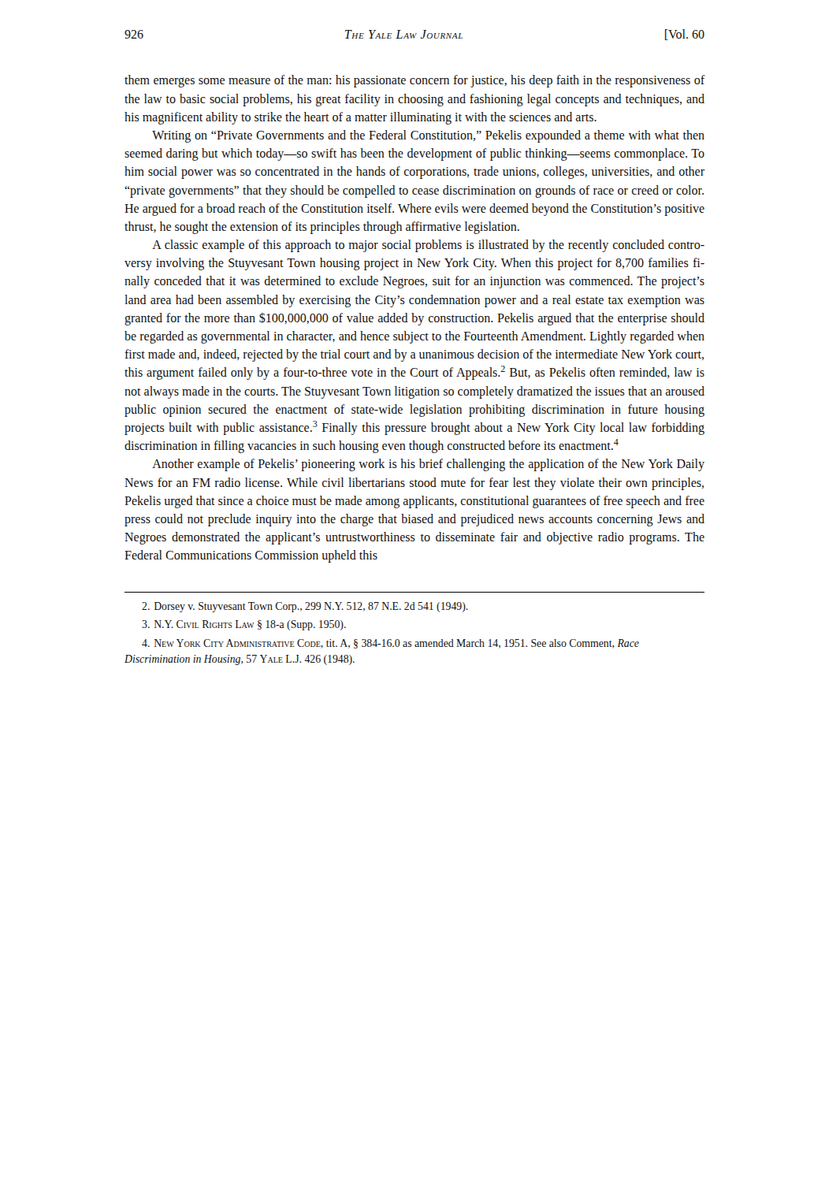926 The Yale Law Journal [Vol. 60
them emerges some measure of the man: his passionate concern for justice, his deep faith in the responsiveness of the law to basic social problems, his great facility in choosing and fashioning legal concepts and techniques, and his magnificent ability to strike the heart of a matter illuminating it with the sciences and arts.
Writing on “Private Governments and the Federal Constitution,” Pekelis expounded a theme with what then seemed daring but which today—so swift has been the development of public thinking—seems commonplace. To him social power was so concentrated in the hands of corporations, trade unions, colleges, universities, and other “private governments” that they should be compelled to cease discrimination on grounds of race or creed or color. He argued for a broad reach of the Constitution itself. Where evils were deemed beyond the Constitution’s positive thrust, he sought the extension of its principles through affirmative legislation.
A classic example of this approach to major social problems is illustrated by the recently concluded controversy involving the Stuyvesant Town housing project in New York City. When this project for 8,700 families finally conceded that it was determined to exclude Negroes, suit for an injunction was commenced. The project’s land area had been assembled by exercising the City’s condemnation power and a real estate tax exemption was granted for the more than $100,000,000 of value added by construction. Pekelis argued that the enterprise should be regarded as governmental in character, and hence subject to the Fourteenth Amendment. Lightly regarded when first made and, indeed, rejected by the trial court and by a unanimous decision of the intermediate New York court, this argument failed only by a four-to-three vote in the Court of Appeals.2 But, as Pekelis often reminded, law is not always made in the courts. The Stuyvesant Town litigation so completely dramatized the issues that an aroused public opinion secured the enactment of state-wide legislation prohibiting discrimination in future housing projects built with public assistance.3 Finally this pressure brought about a New York City local law forbidding discrimination in filling vacancies in such housing even though constructed before its enactment.4
Another example of Pekelis’ pioneering work is his brief challenging the application of the New York Daily News for an FM radio license. While civil libertarians stood mute for fear lest they violate their own principles, Pekelis urged that since a choice must be made among applicants, constitutional guarantees of free speech and free press could not preclude inquiry into the charge that biased and prejudiced news accounts concerning Jews and Negroes demonstrated the applicant’s untrustworthiness to disseminate fair and objective radio programs. The Federal Communications Commission upheld this
2. Dorsey v. Stuyvesant Town Corp., 299 N.Y. 512, 87 N.E. 2d 541 (1949).
3. N.Y. Civil Rights Law § 18-a (Supp. 1950).
4. New York City Administrative Code, tit. A, § 384-16.0 as amended March 14, 1951. See also Comment, Race Discrimination in Housing, 57 Yale L.J. 426 (1948).